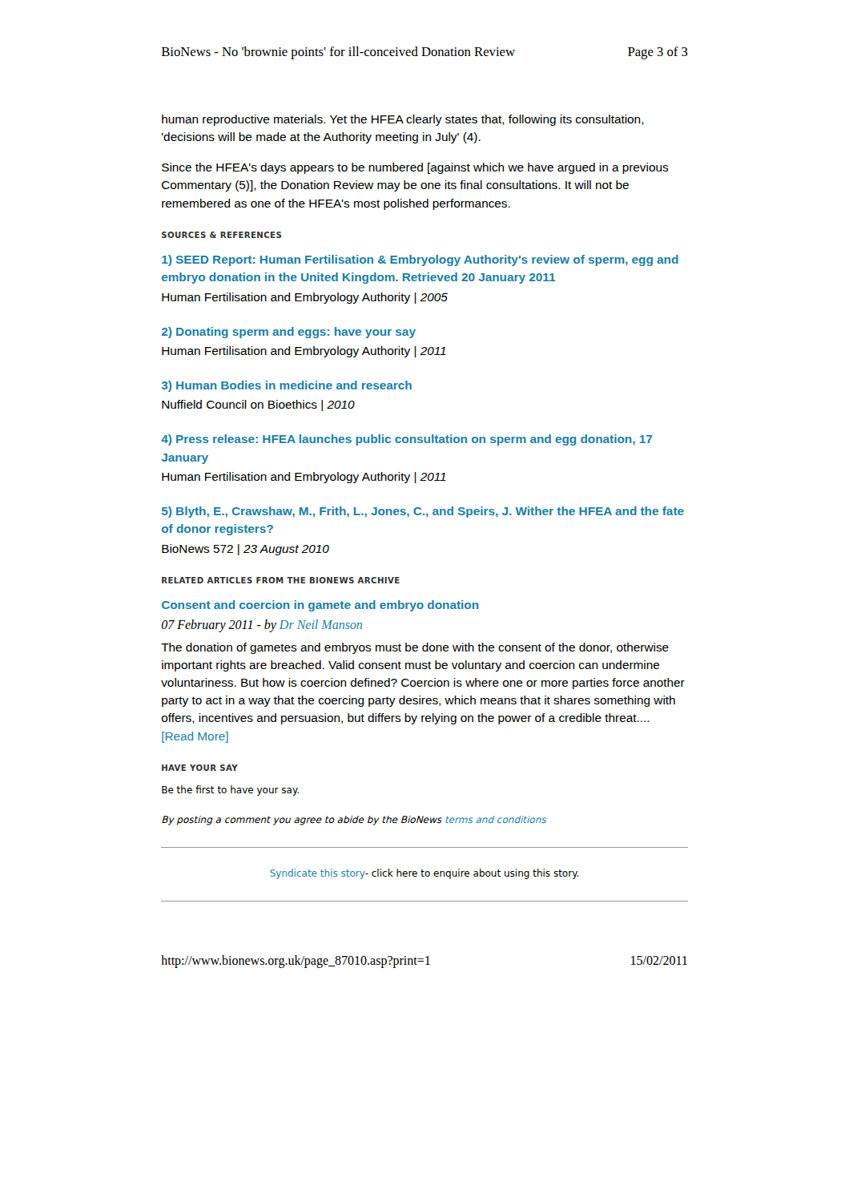BioNews - No 'brownie points' for ill-conceived Donation Review
Page 3 of 3
human reproductive materials. Yet the HFEA clearly states that, following its consultation, 'decisions will be made at the Authority meeting in July' (4).
Since the HFEA's days appears to be numbered [against which we have argued in a previous Commentary (5)], the Donation Review may be one its final consultations. It will not be remembered as one of the HFEA's most polished performances.
SOURCES & REFERENCES
1) SEED Report: Human Fertilisation & Embryology Authority's review of sperm, egg and embryo donation in the United Kingdom. Retrieved 20 January 2011 Human Fertilisation and Embryology Authority | 2005
2) Donating sperm and eggs: have your say Human Fertilisation and Embryology Authority | 2011
3) Human Bodies in medicine and research Nuffield Council on Bioethics | 2010
4) Press release: HFEA launches public consultation on sperm and egg donation, 17 January Human Fertilisation and Embryology Authority | 2011
5) Blyth, E., Crawshaw, M., Frith, L., Jones, C., and Speirs, J. Wither the HFEA and the fate of donor registers? BioNews 572 | 23 August 2010
RELATED ARTICLES FROM THE BIONEWS ARCHIVE
Consent and coercion in gamete and embryo donation
07 February 2011 - by Dr Neil Manson
The donation of gametes and embryos must be done with the consent of the donor, otherwise important rights are breached. Valid consent must be voluntary and coercion can undermine voluntariness. But how is coercion defined? Coercion is where one or more parties force another party to act in a way that the coercing party desires, which means that it shares something with offers, incentives and persuasion, but differs by relying on the power of a credible threat....
[Read More]
HAVE YOUR SAY
Be the first to have your say.
By posting a comment you agree to abide by the BioNews terms and conditions
Syndicate this story- click here to enquire about using this story.
http://www.bionews.org.uk/page_87010.asp?print=1
15/02/2011